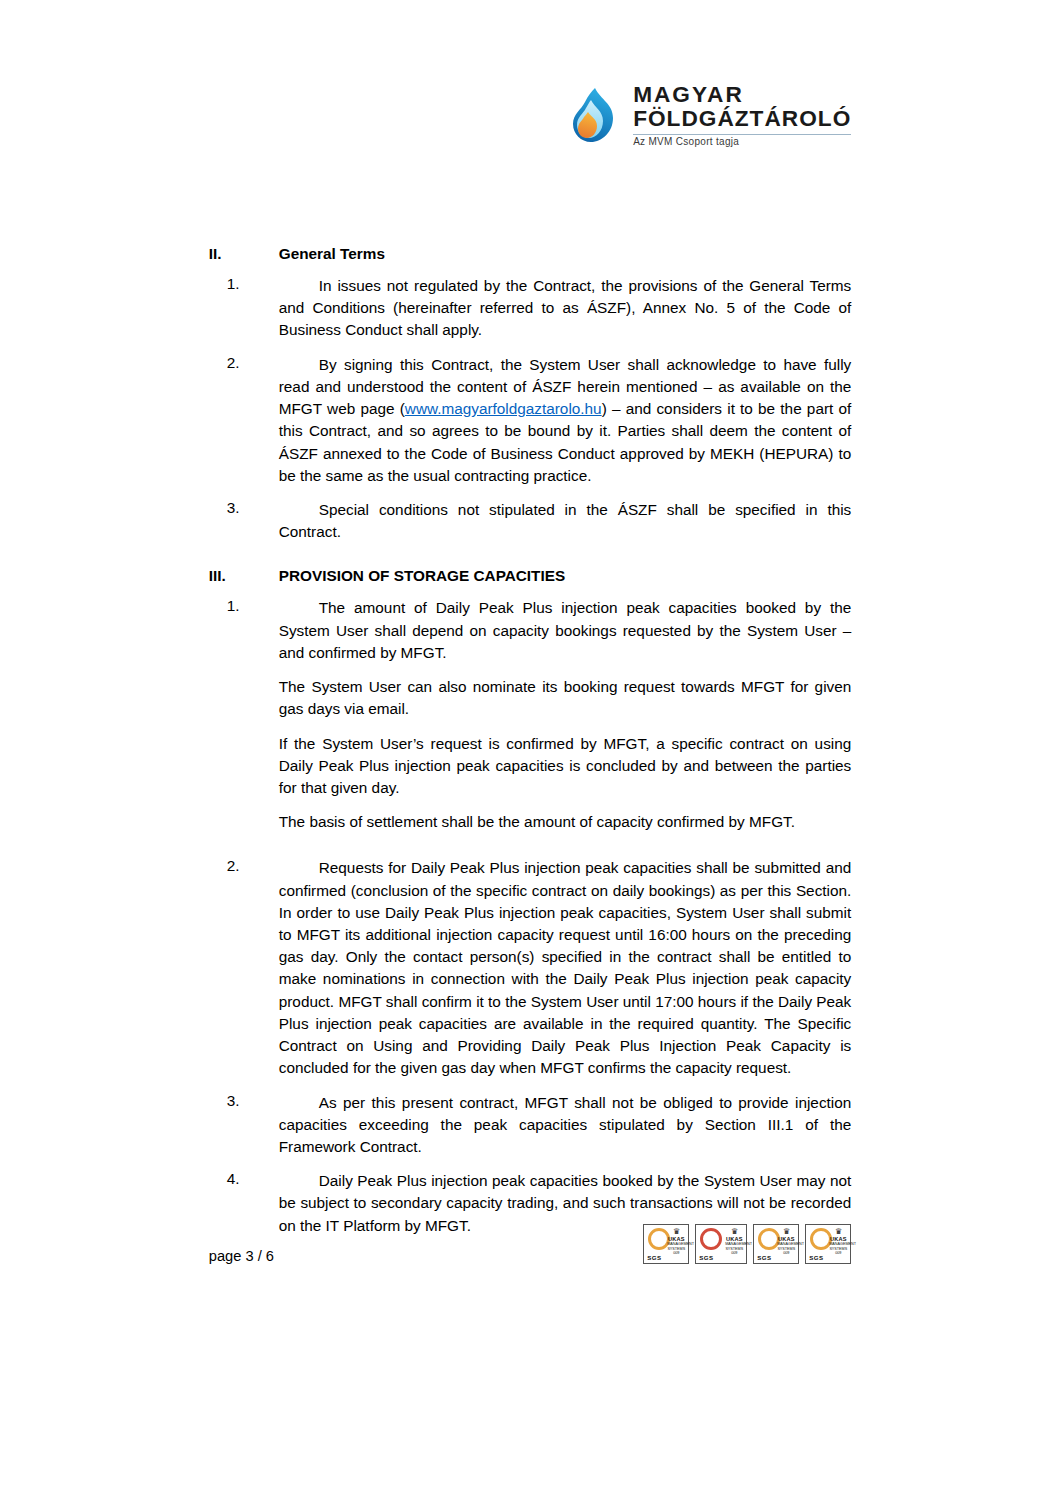MAGYAR
FÖLDGÁZTÁROLÓ
Az MVM Csoport tagja
II.
General Terms
1.
In issues not regulated by the Contract, the provisions of the General Terms and Conditions (hereinafter referred to as ÁSZF), Annex No. 5 of the Code of Business Conduct shall apply.
2.
By signing this Contract, the System User shall acknowledge to have fully read and understood the content of ÁSZF herein mentioned – as available on the MFGT web page (www.magyarfoldgaztarolo.hu) – and considers it to be the part of this Contract, and so agrees to be bound by it. Parties shall deem the content of ÁSZF annexed to the Code of Business Conduct approved by MEKH (HEPURA) to be the same as the usual contracting practice.
3.
Special conditions not stipulated in the ÁSZF shall be specified in this Contract.
III.
PROVISION OF STORAGE CAPACITIES
1.
The amount of Daily Peak Plus injection peak capacities booked by the System User shall depend on capacity bookings requested by the System User – and confirmed by MFGT.
The System User can also nominate its booking request towards MFGT for given gas days via email.
If the System User’s request is confirmed by MFGT, a specific contract on using Daily Peak Plus injection peak capacities is concluded by and between the parties for that given day.
The basis of settlement shall be the amount of capacity confirmed by MFGT.
2.
Requests for Daily Peak Plus injection peak capacities shall be submitted and confirmed (conclusion of the specific contract on daily bookings) as per this Section. In order to use Daily Peak Plus injection peak capacities, System User shall submit to MFGT its additional injection capacity request until 16:00 hours on the preceding gas day. Only the contact person(s) specified in the contract shall be entitled to make nominations in connection with the Daily Peak Plus injection peak capacity product. MFGT shall confirm it to the System User until 17:00 hours if the Daily Peak Plus injection peak capacities are available in the required quantity. The Specific Contract on Using and Providing Daily Peak Plus Injection Peak Capacity is concluded for the given gas day when MFGT confirms the capacity request.
3.
As per this present contract, MFGT shall not be obliged to provide injection capacities exceeding the peak capacities stipulated by Section III.1 of the Framework Contract.
4.
Daily Peak Plus injection peak capacities booked by the System User may not be subject to secondary capacity trading, and such transactions will not be recorded on the IT Platform by MFGT.
page 3 / 6
♛
UKAS
MANAGEMENT
SYSTEMS
009
SGS
♛
UKAS
MANAGEMENT
SYSTEMS
009
SGS
♛
UKAS
MANAGEMENT
SYSTEMS
009
SGS
♛
UKAS
MANAGEMENT
SYSTEMS
009
SGS